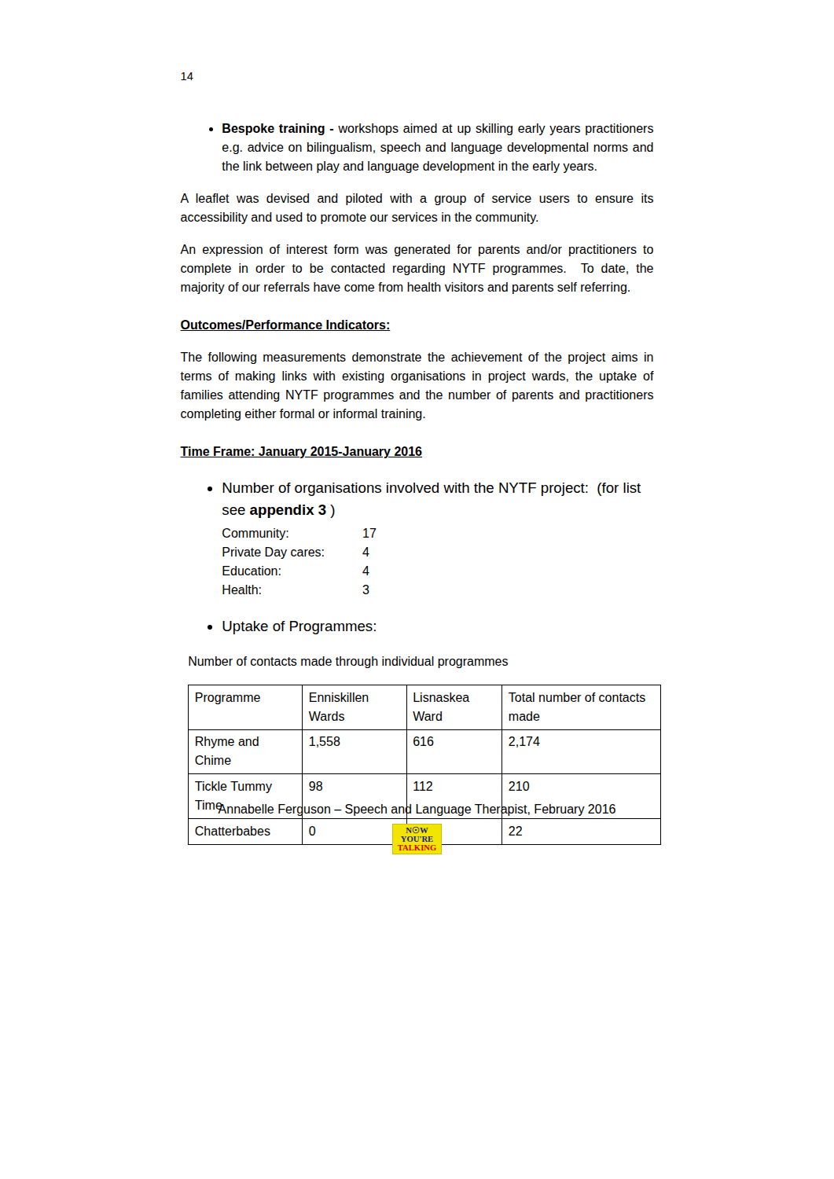14
Bespoke training - workshops aimed at up skilling early years practitioners e.g. advice on bilingualism, speech and language developmental norms and the link between play and language development in the early years.
A leaflet was devised and piloted with a group of service users to ensure its accessibility and used to promote our services in the community.
An expression of interest form was generated for parents and/or practitioners to complete in order to be contacted regarding NYTF programmes. To date, the majority of our referrals have come from health visitors and parents self referring.
Outcomes/Performance Indicators:
The following measurements demonstrate the achievement of the project aims in terms of making links with existing organisations in project wards, the uptake of families attending NYTF programmes and the number of parents and practitioners completing either formal or informal training.
Time Frame: January 2015-January 2016
Number of organisations involved with the NYTF project: (for list see appendix 3 )
| Community: | 17 |
| Private Day cares: | 4 |
| Education: | 4 |
| Health: | 3 |
Uptake of Programmes:
Number of contacts made through individual programmes
| Programme | Enniskillen Wards | Lisnaskea Ward | Total number of contacts made |
| --- | --- | --- | --- |
| Rhyme and Chime | 1,558 | 616 | 2,174 |
| Tickle Tummy Time | 98 | 112 | 210 |
| Chatterbabes | 0 | 22 | 22 |
Annabelle Ferguson – Speech and Language Therapist, February 2016
N☉W
YOU'RE
TALKING